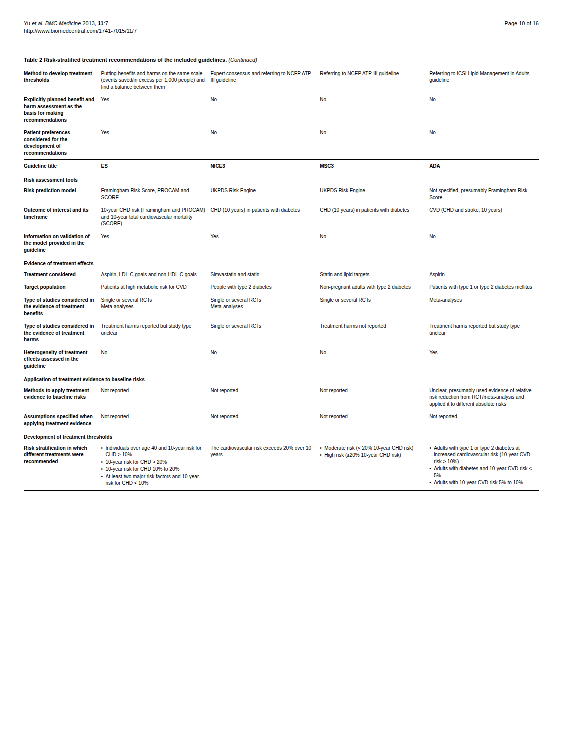Yu et al. BMC Medicine 2013, 11:7
http://www.biomedcentral.com/1741-7015/11/7
Page 10 of 16
Table 2 Risk-stratified treatment recommendations of the included guidelines. (Continued)
| Method to develop treatment thresholds | Putting benefits and harms on the same scale (events saved/in excess per 1,000 people) and find a balance between them | Expert consensus and referring to NCEP ATP-III guideline | Referring to NCEP ATP-III guideline | Referring to ICSI Lipid Management in Adults guideline |
| Explicitly planned benefit and harm assessment as the basis for making recommendations | Yes | No | No | No |
| Patient preferences considered for the development of recommendations | Yes | No | No | No |
| Guideline title | ES | NICE3 | MSC3 | ADA |
| Risk assessment tools |
| Risk prediction model | Framingham Risk Score, PROCAM and SCORE | UKPDS Risk Engine | UKPDS Risk Engine | Not specified, presumably Framingham Risk Score |
| Outcome of interest and its timeframe | 10-year CHD risk (Framingham and PROCAM) and 10-year total cardiovascular mortality (SCORE) | CHD (10 years) in patients with diabetes | CHD (10 years) in patients with diabetes | CVD (CHD and stroke, 10 years) |
| Information on validation of the model provided in the guideline | Yes | Yes | No | No |
| Evidence of treatment effects |
| Treatment considered | Aspirin, LDL-C goals and non-HDL-C goals | Simvastatin and statin | Statin and lipid targets | Aspirin |
| Target population | Patients at high metabolic risk for CVD | People with type 2 diabetes | Non-pregnant adults with type 2 diabetes | Patients with type 1 or type 2 diabetes mellitus |
| Type of studies considered in the evidence of treatment benefits | Single or several RCTs Meta-analyses | Single or several RCTs Meta-analyses | Single or several RCTs | Meta-analyses |
| Type of studies considered in the evidence of treatment harms | Treatment harms reported but study type unclear | Single or several RCTs | Treatment harms not reported | Treatment harms reported but study type unclear |
| Heterogeneity of treatment effects assessed in the guideline | No | No | No | Yes |
| Application of treatment evidence to baseline risks |
| Methods to apply treatment evidence to baseline risks | Not reported | Not reported | Not reported | Unclear, presumably used evidence of relative risk reduction from RCT/meta-analysis and applied it to different absolute risks |
| Assumptions specified when applying treatment evidence | Not reported | Not reported | Not reported | Not reported |
| Development of treatment thresholds |
| Risk stratification in which different treatments were recommended | Individuals over age 40 and 10-year risk for CHD > 10% 10-year risk for CHD > 20% 10-year risk for CHD 10% to 20% At least two major risk factors and 10-year risk for CHD < 10% | The cardiovascular risk exceeds 20% over 10 years | Moderate risk (< 20% 10-year CHD risk) High risk (≥20% 10-year CHD risk) | Adults with type 1 or type 2 diabetes at increased cardiovascular risk (10-year CVD risk > 10%) Adults with diabetes and 10-year CVD risk < 5% Adults with 10-year CVD risk 5% to 10% |